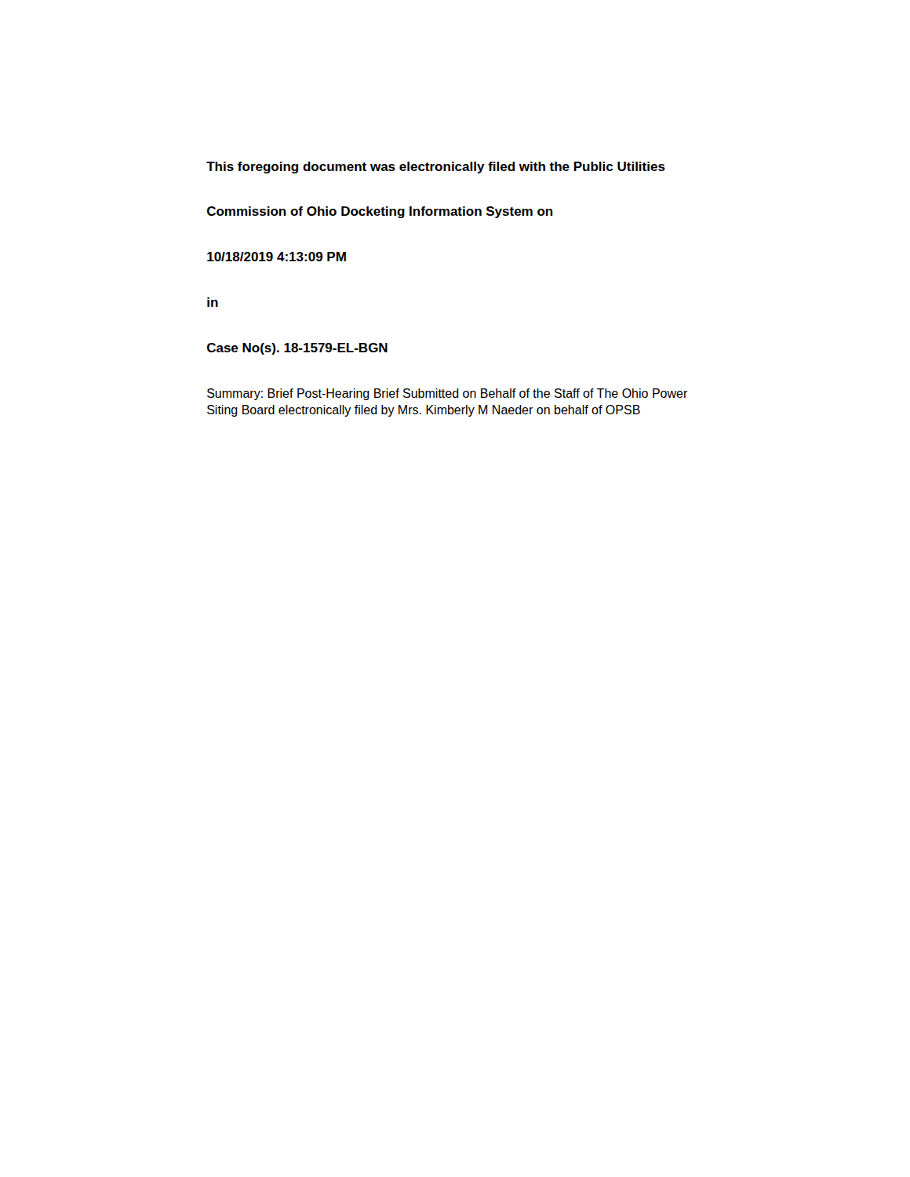This foregoing document was electronically filed with the Public Utilities
Commission of Ohio Docketing Information System on
10/18/2019 4:13:09 PM
in
Case No(s). 18-1579-EL-BGN
Summary: Brief Post-Hearing Brief Submitted on Behalf of the Staff of The Ohio Power Siting Board electronically filed by Mrs. Kimberly M Naeder on behalf of OPSB